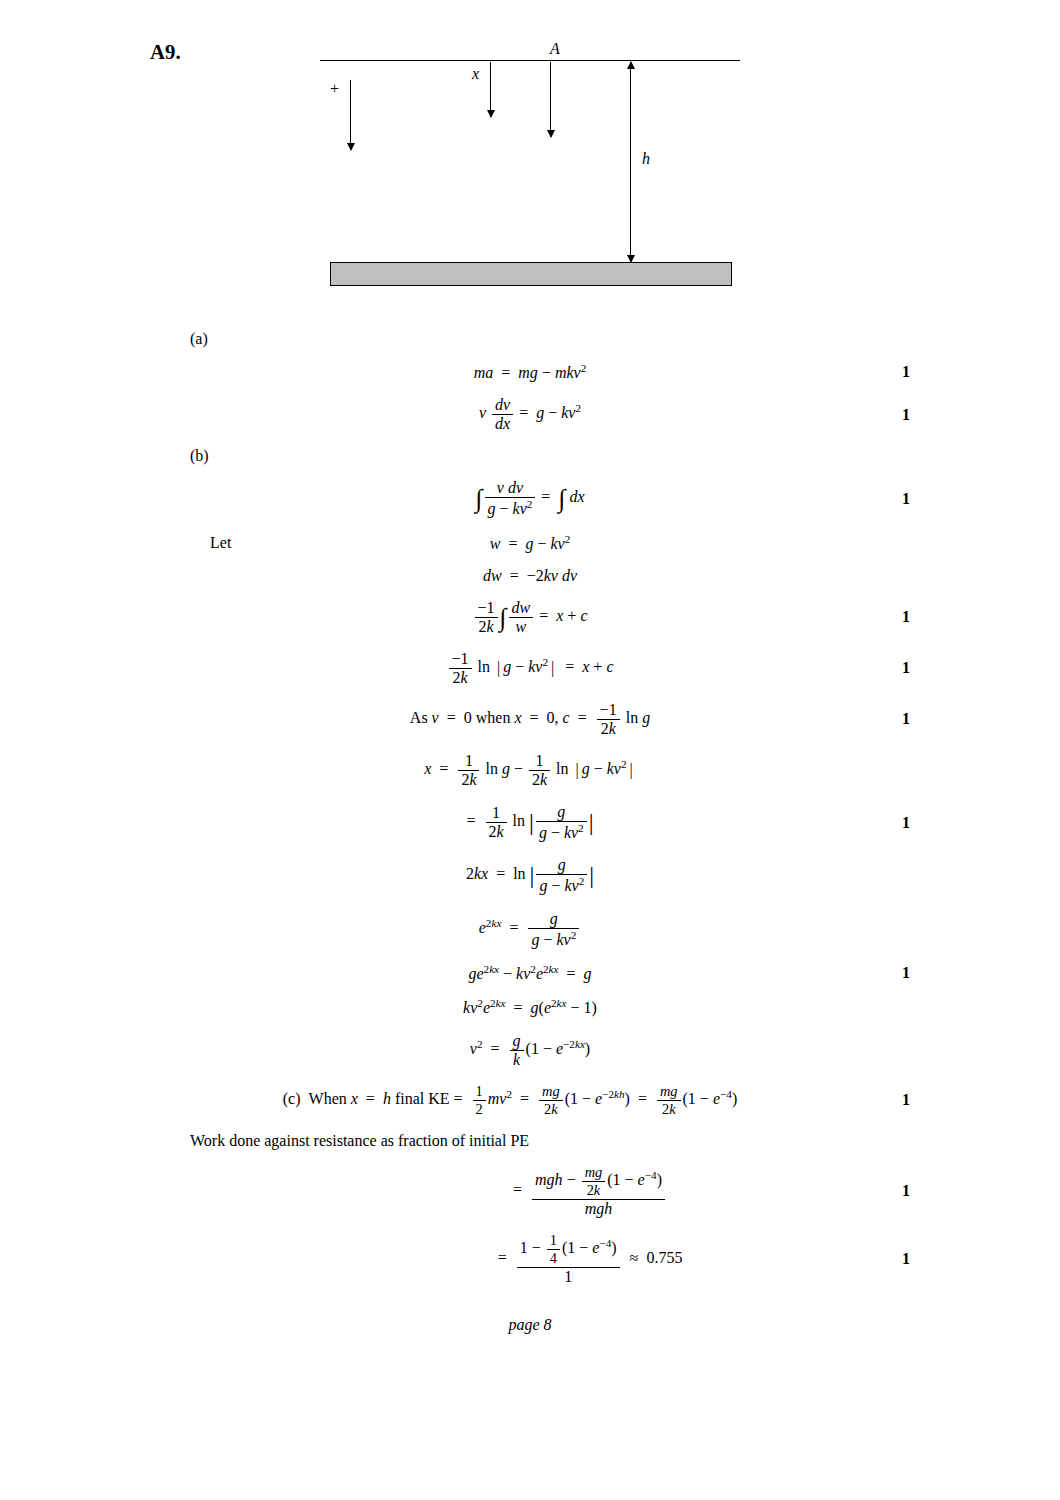A9.
A
+
x
h
(a)
ma = mg − mkv2
1
v dv dx = g − kv2
1
(b)
∫v dv g − kv2 = ∫ dx
1
Let
w = g − kv2
dw = −2kv dv
−12k∫dw w = x + c
1
−12k ln |g − kv2| = x + c
1
As v = 0 when x = 0, c = −12k ln g
1
x = 12k ln g − 12k ln |g − kv2|
= 12k ln |gg − kv2|
1
2kx = ln |gg − kv2|
e2kx = gg − kv2
ge2kx − kv2e2kx = g
1
kv2e2kx = g(e2kx − 1)
v2 = gk(1 − e−2kx)
(c) When x = h final KE = 12 mv2 = mg 2k(1 − e−2kh) = mg 2k(1 − e−4)
1
Work done against resistance as fraction of initial PE
= mgh − mg 2k(1 − e−4) mgh
1
= 1 − 14(1 − e−4) 1 ≈ 0.755
1
page 8